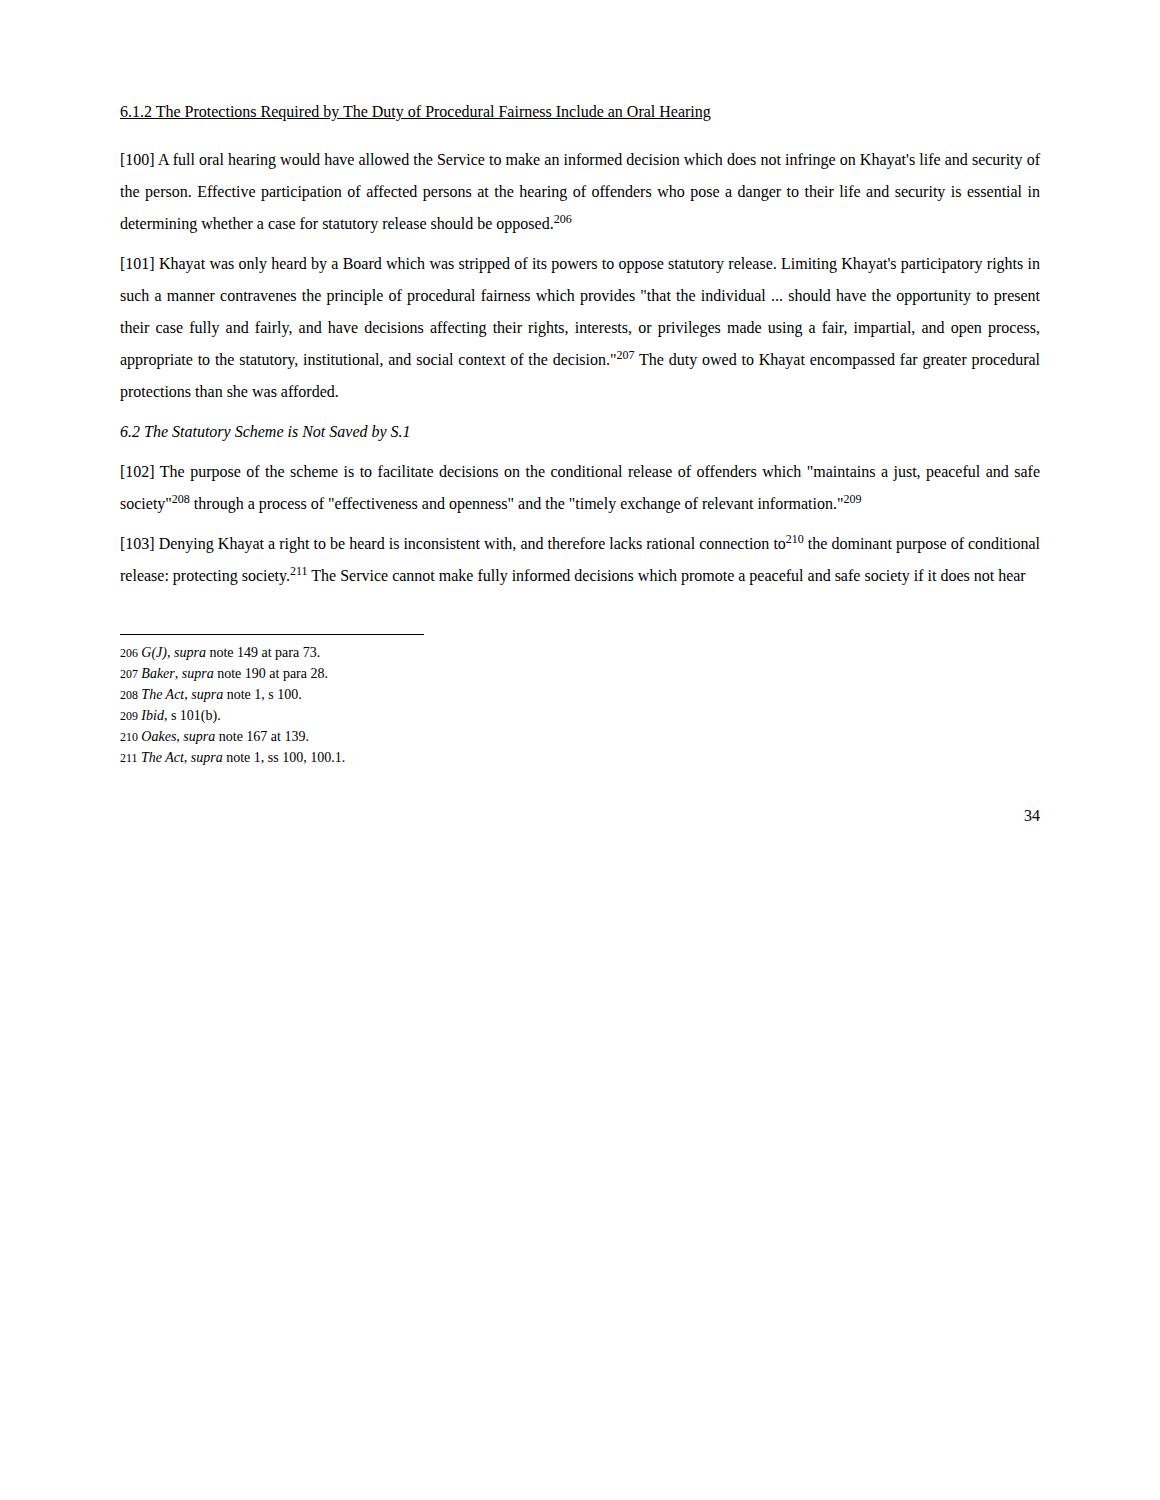6.1.2 The Protections Required by The Duty of Procedural Fairness Include an Oral Hearing
[100] A full oral hearing would have allowed the Service to make an informed decision which does not infringe on Khayat's life and security of the person. Effective participation of affected persons at the hearing of offenders who pose a danger to their life and security is essential in determining whether a case for statutory release should be opposed.206
[101] Khayat was only heard by a Board which was stripped of its powers to oppose statutory release. Limiting Khayat's participatory rights in such a manner contravenes the principle of procedural fairness which provides "that the individual ... should have the opportunity to present their case fully and fairly, and have decisions affecting their rights, interests, or privileges made using a fair, impartial, and open process, appropriate to the statutory, institutional, and social context of the decision."207 The duty owed to Khayat encompassed far greater procedural protections than she was afforded.
6.2 The Statutory Scheme is Not Saved by S.1
[102] The purpose of the scheme is to facilitate decisions on the conditional release of offenders which "maintains a just, peaceful and safe society"208 through a process of "effectiveness and openness" and the "timely exchange of relevant information."209
[103] Denying Khayat a right to be heard is inconsistent with, and therefore lacks rational connection to210 the dominant purpose of conditional release: protecting society.211 The Service cannot make fully informed decisions which promote a peaceful and safe society if it does not hear
206 G(J), supra note 149 at para 73.
207 Baker, supra note 190 at para 28.
208 The Act, supra note 1, s 100.
209 Ibid, s 101(b).
210 Oakes, supra note 167 at 139.
211 The Act, supra note 1, ss 100, 100.1.
34